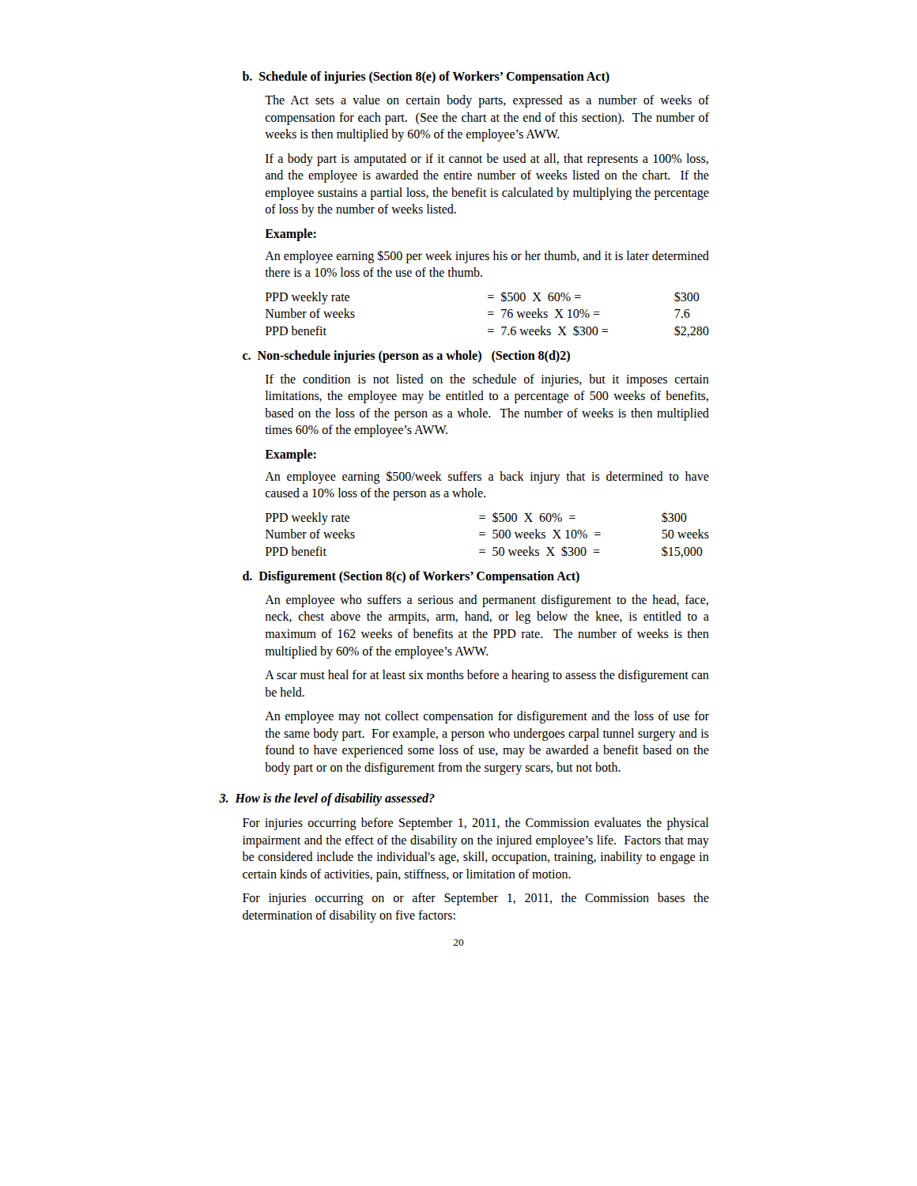b. Schedule of injuries (Section 8(e) of Workers’ Compensation Act)
The Act sets a value on certain body parts, expressed as a number of weeks of compensation for each part. (See the chart at the end of this section). The number of weeks is then multiplied by 60% of the employee’s AWW.
If a body part is amputated or if it cannot be used at all, that represents a 100% loss, and the employee is awarded the entire number of weeks listed on the chart. If the employee sustains a partial loss, the benefit is calculated by multiplying the percentage of loss by the number of weeks listed.
Example:
An employee earning $500 per week injures his or her thumb, and it is later determined there is a 10% loss of the use of the thumb.
| PPD weekly rate | = $500 X 60% = | $300 |
| Number of weeks | = 76 weeks X 10% = | 7.6 |
| PPD benefit | = 7.6 weeks X $300 = | $2,280 |
c. Non-schedule injuries (person as a whole) (Section 8(d)2)
If the condition is not listed on the schedule of injuries, but it imposes certain limitations, the employee may be entitled to a percentage of 500 weeks of benefits, based on the loss of the person as a whole. The number of weeks is then multiplied times 60% of the employee’s AWW.
Example:
An employee earning $500/week suffers a back injury that is determined to have caused a 10% loss of the person as a whole.
| PPD weekly rate | = $500 X 60% = | $300 |
| Number of weeks | = 500 weeks X 10% = | 50 weeks |
| PPD benefit | = 50 weeks X $300 = | $15,000 |
d. Disfigurement (Section 8(c) of Workers’ Compensation Act)
An employee who suffers a serious and permanent disfigurement to the head, face, neck, chest above the armpits, arm, hand, or leg below the knee, is entitled to a maximum of 162 weeks of benefits at the PPD rate. The number of weeks is then multiplied by 60% of the employee’s AWW.
A scar must heal for at least six months before a hearing to assess the disfigurement can be held.
An employee may not collect compensation for disfigurement and the loss of use for the same body part. For example, a person who undergoes carpal tunnel surgery and is found to have experienced some loss of use, may be awarded a benefit based on the body part or on the disfigurement from the surgery scars, but not both.
3. How is the level of disability assessed?
For injuries occurring before September 1, 2011, the Commission evaluates the physical impairment and the effect of the disability on the injured employee’s life. Factors that may be considered include the individual's age, skill, occupation, training, inability to engage in certain kinds of activities, pain, stiffness, or limitation of motion.
For injuries occurring on or after September 1, 2011, the Commission bases the determination of disability on five factors:
20